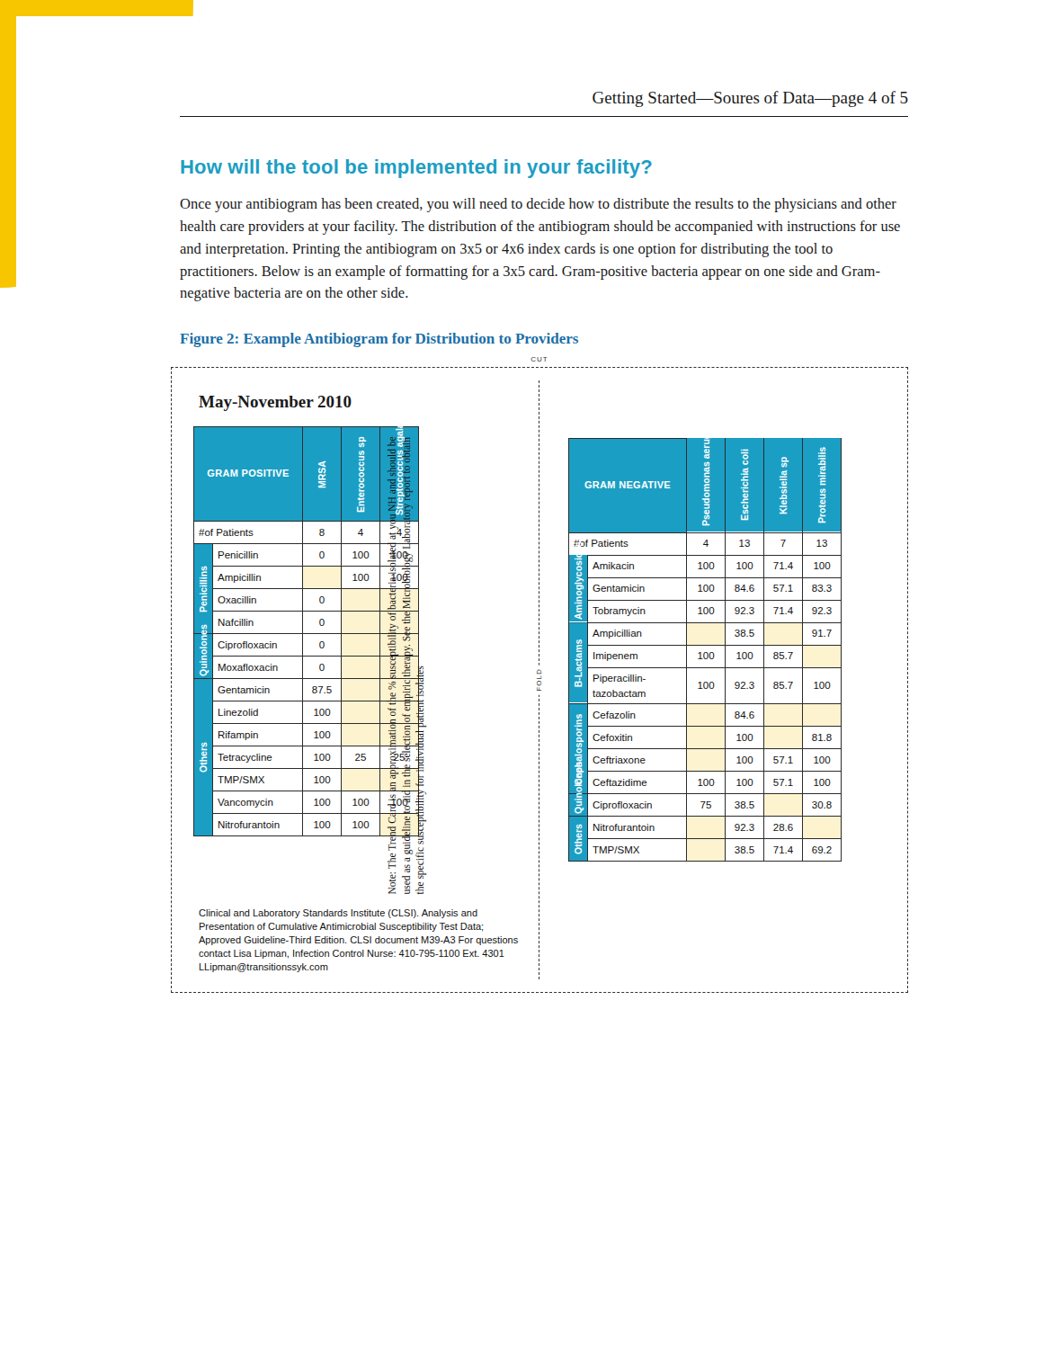Getting Started—Soures of Data—page 4 of 5
How will the tool be implemented in your facility?
Once your antibiogram has been created, you will need to decide how to distribute the results to the physicians and other health care providers at your facility. The distribution of the antibiogram should be accompanied with instructions for use and interpretation. Printing the antibiogram on 3x5 or 4x6 index cards is one option for distributing the tool to practitioners. Below is an example of formatting for a 3x5 card. Gram-positive bacteria appear on one side and Gram-negative bacteria are on the other side.
Figure 2: Example Antibiogram for Distribution to Providers
CUT
FOLD
May-November 2010
| GRAM POSITIVE | MRSA | Enterococcus sp | Streptococcus agalactiae |
| --- | --- | --- | --- |
| #of Patients | 8 | 4 | 4 |
| Penicillins | Penicillin | 0 | 100 | 100 |
| Ampicillin | | 100 | 100 |
| Oxacillin | 0 | | |
| Nafcillin | 0 | | |
| Quinolones | Ciprofloxacin | 0 | | |
| Moxafloxacin | 0 | | |
| Others | Gentamicin | 87.5 | | |
| Linezolid | 100 | | |
| Rifampin | 100 | | |
| Tetracycline | 100 | 25 | 25 |
| TMP/SMX | 100 | | |
| Vancomycin | 100 | 100 | 100 |
| Nitrofurantoin | 100 | 100 | |
Note: The Trend Card is an approximation of the % susceptibility of bacteria isolated at you NH and should be used as a guideline to aid in the selection of empiric therapy. See the Microbiology Laboratory report to obtain the specific susceptibility for individual patient isolates
Clinical and Laboratory Standards Institute (CLSI). Analysis and Presentation of Cumulative Antimicrobial Susceptibility Test Data; Approved Guideline-Third Edition. CLSI document M39-A3 For questions contact Lisa Lipman, Infection Control Nurse: 410-795-1100 Ext. 4301 LLipman@transitionssyk.com
| GRAM NEGATIVE | Pseudomonas aeruginosa | Escherichia coli | Klebsiella sp | Proteus mirabilis |
| --- | --- | --- | --- | --- |
| #of Patients | 4 | 13 | 7 | 13 |
| Aminoglycosides | Amikacin | 100 | 100 | 71.4 | 100 |
| Gentamicin | 100 | 84.6 | 57.1 | 83.3 |
| Tobramycin | 100 | 92.3 | 71.4 | 92.3 |
| B-Lactams | Ampicillian | | 38.5 | | 91.7 |
| Imipenem | 100 | 100 | 85.7 | |
| Piperacillin- tazobactam | 100 | 92.3 | 85.7 | 100 |
| Cephalosporins | Cefazolin | | 84.6 | | |
| Cefoxitin | | 100 | | 81.8 |
| Ceftriaxone | | 100 | 57.1 | 100 |
| Ceftazidime | 100 | 100 | 57.1 | 100 |
| Quinolones | Ciprofloxacin | 75 | 38.5 | | 30.8 |
| Others | Nitrofurantoin | | 92.3 | 28.6 | |
| TMP/SMX | | 38.5 | 71.4 | 69.2 |